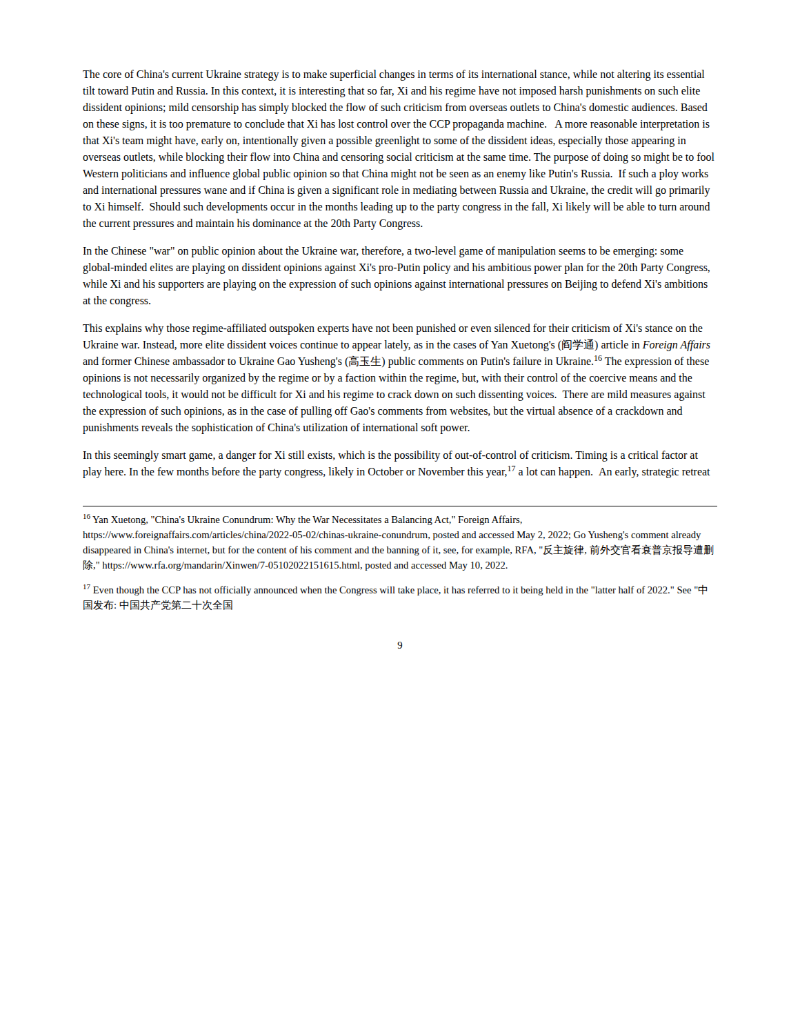The core of China's current Ukraine strategy is to make superficial changes in terms of its international stance, while not altering its essential tilt toward Putin and Russia. In this context, it is interesting that so far, Xi and his regime have not imposed harsh punishments on such elite dissident opinions; mild censorship has simply blocked the flow of such criticism from overseas outlets to China's domestic audiences. Based on these signs, it is too premature to conclude that Xi has lost control over the CCP propaganda machine. A more reasonable interpretation is that Xi's team might have, early on, intentionally given a possible greenlight to some of the dissident ideas, especially those appearing in overseas outlets, while blocking their flow into China and censoring social criticism at the same time. The purpose of doing so might be to fool Western politicians and influence global public opinion so that China might not be seen as an enemy like Putin's Russia. If such a ploy works and international pressures wane and if China is given a significant role in mediating between Russia and Ukraine, the credit will go primarily to Xi himself. Should such developments occur in the months leading up to the party congress in the fall, Xi likely will be able to turn around the current pressures and maintain his dominance at the 20th Party Congress.
In the Chinese "war" on public opinion about the Ukraine war, therefore, a two-level game of manipulation seems to be emerging: some global-minded elites are playing on dissident opinions against Xi's pro-Putin policy and his ambitious power plan for the 20th Party Congress, while Xi and his supporters are playing on the expression of such opinions against international pressures on Beijing to defend Xi's ambitions at the congress.
This explains why those regime-affiliated outspoken experts have not been punished or even silenced for their criticism of Xi's stance on the Ukraine war. Instead, more elite dissident voices continue to appear lately, as in the cases of Yan Xuetong's (阎学通) article in Foreign Affairs and former Chinese ambassador to Ukraine Gao Yusheng's (高玉生) public comments on Putin's failure in Ukraine.16 The expression of these opinions is not necessarily organized by the regime or by a faction within the regime, but, with their control of the coercive means and the technological tools, it would not be difficult for Xi and his regime to crack down on such dissenting voices. There are mild measures against the expression of such opinions, as in the case of pulling off Gao's comments from websites, but the virtual absence of a crackdown and punishments reveals the sophistication of China's utilization of international soft power.
In this seemingly smart game, a danger for Xi still exists, which is the possibility of out-of-control of criticism. Timing is a critical factor at play here. In the few months before the party congress, likely in October or November this year,17 a lot can happen. An early, strategic retreat
16 Yan Xuetong, "China's Ukraine Conundrum: Why the War Necessitates a Balancing Act," Foreign Affairs, https://www.foreignaffairs.com/articles/china/2022-05-02/chinas-ukraine-conundrum, posted and accessed May 2, 2022; Go Yusheng's comment already disappeared in China's internet, but for the content of his comment and the banning of it, see, for example, RFA, "反主旋律, 前外交官看衰普京报导遭删除," https://www.rfa.org/mandarin/Xinwen/7-05102022151615.html, posted and accessed May 10, 2022.
17 Even though the CCP has not officially announced when the Congress will take place, it has referred to it being held in the "latter half of 2022." See "中国发布: 中国共产党第二十次全国
9